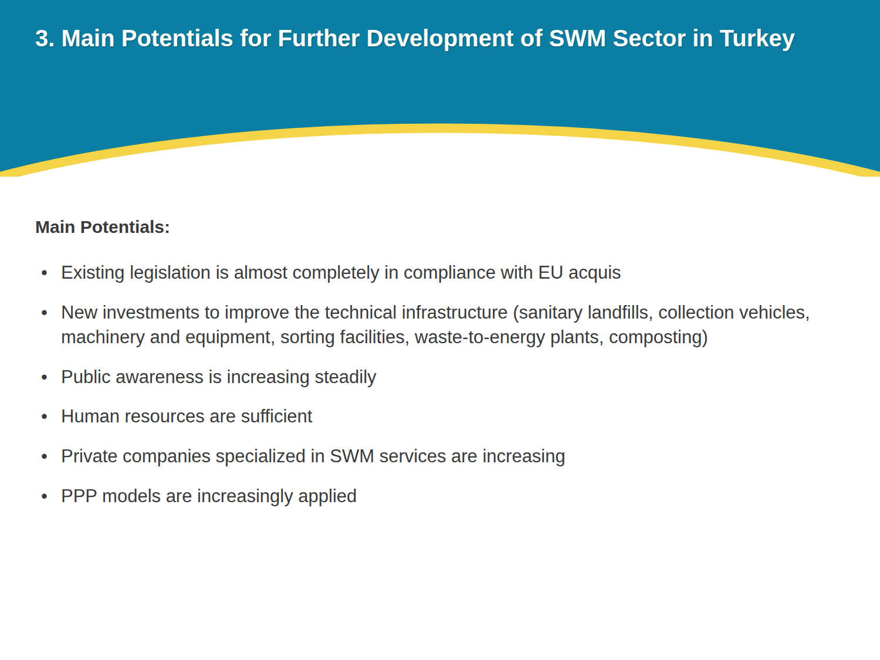3. Main Potentials for Further Development of SWM Sector in Turkey
Main Potentials:
Existing legislation is almost completely in compliance with EU acquis
New investments to improve the technical infrastructure (sanitary landfills, collection vehicles, machinery and equipment, sorting facilities, waste-to-energy plants, composting)
Public awareness is increasing steadily
Human resources are sufficient
Private companies specialized in SWM services are increasing
PPP models are increasingly applied